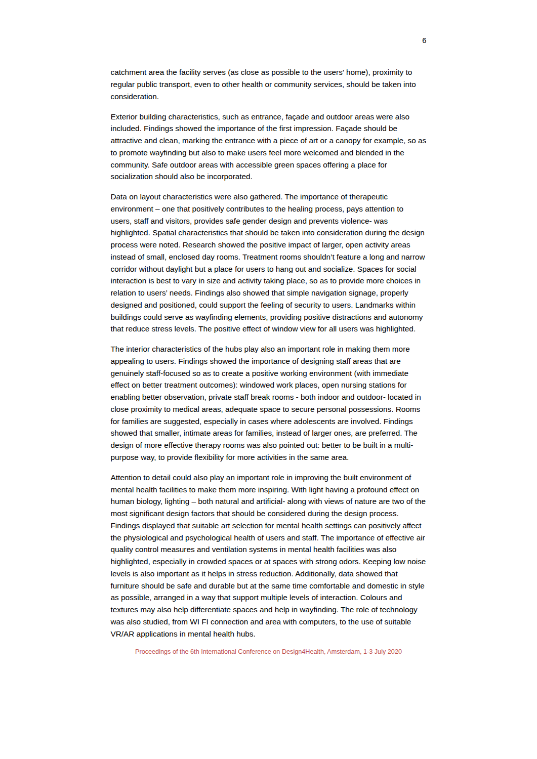6
catchment area the facility serves (as close as possible to the users’ home), proximity to regular public transport, even to other health or community services, should be taken into consideration.
Exterior building characteristics, such as entrance, façade and outdoor areas were also included. Findings showed the importance of the first impression. Façade should be attractive and clean, marking the entrance with a piece of art or a canopy for example, so as to promote wayfinding but also to make users feel more welcomed and blended in the community. Safe outdoor areas with accessible green spaces offering a place for socialization should also be incorporated.
Data on layout characteristics were also gathered. The importance of therapeutic environment – one that positively contributes to the healing process, pays attention to users, staff and visitors, provides safe gender design and prevents violence- was highlighted. Spatial characteristics that should be taken into consideration during the design process were noted. Research showed the positive impact of larger, open activity areas instead of small, enclosed day rooms. Treatment rooms shouldn’t feature a long and narrow corridor without daylight but a place for users to hang out and socialize. Spaces for social interaction is best to vary in size and activity taking place, so as to provide more choices in relation to users’ needs. Findings also showed that simple navigation signage, properly designed and positioned, could support the feeling of security to users. Landmarks within buildings could serve as wayfinding elements, providing positive distractions and autonomy that reduce stress levels. The positive effect of window view for all users was highlighted.
The interior characteristics of the hubs play also an important role in making them more appealing to users. Findings showed the importance of designing staff areas that are genuinely staff-focused so as to create a positive working environment (with immediate effect on better treatment outcomes): windowed work places, open nursing stations for enabling better observation, private staff break rooms - both indoor and outdoor- located in close proximity to medical areas, adequate space to secure personal possessions. Rooms for families are suggested, especially in cases where adolescents are involved. Findings showed that smaller, intimate areas for families, instead of larger ones, are preferred. The design of more effective therapy rooms was also pointed out: better to be built in a multi-purpose way, to provide flexibility for more activities in the same area.
Attention to detail could also play an important role in improving the built environment of mental health facilities to make them more inspiring. With light having a profound effect on human biology, lighting – both natural and artificial- along with views of nature are two of the most significant design factors that should be considered during the design process. Findings displayed that suitable art selection for mental health settings can positively affect the physiological and psychological health of users and staff. The importance of effective air quality control measures and ventilation systems in mental health facilities was also highlighted, especially in crowded spaces or at spaces with strong odors. Keeping low noise levels is also important as it helps in stress reduction. Additionally, data showed that furniture should be safe and durable but at the same time comfortable and domestic in style as possible, arranged in a way that support multiple levels of interaction. Colours and textures may also help differentiate spaces and help in wayfinding. The role of technology was also studied, from WI FI connection and area with computers, to the use of suitable VR/AR applications in mental health hubs.
Proceedings of the 6th International Conference on Design4Health, Amsterdam, 1-3 July 2020